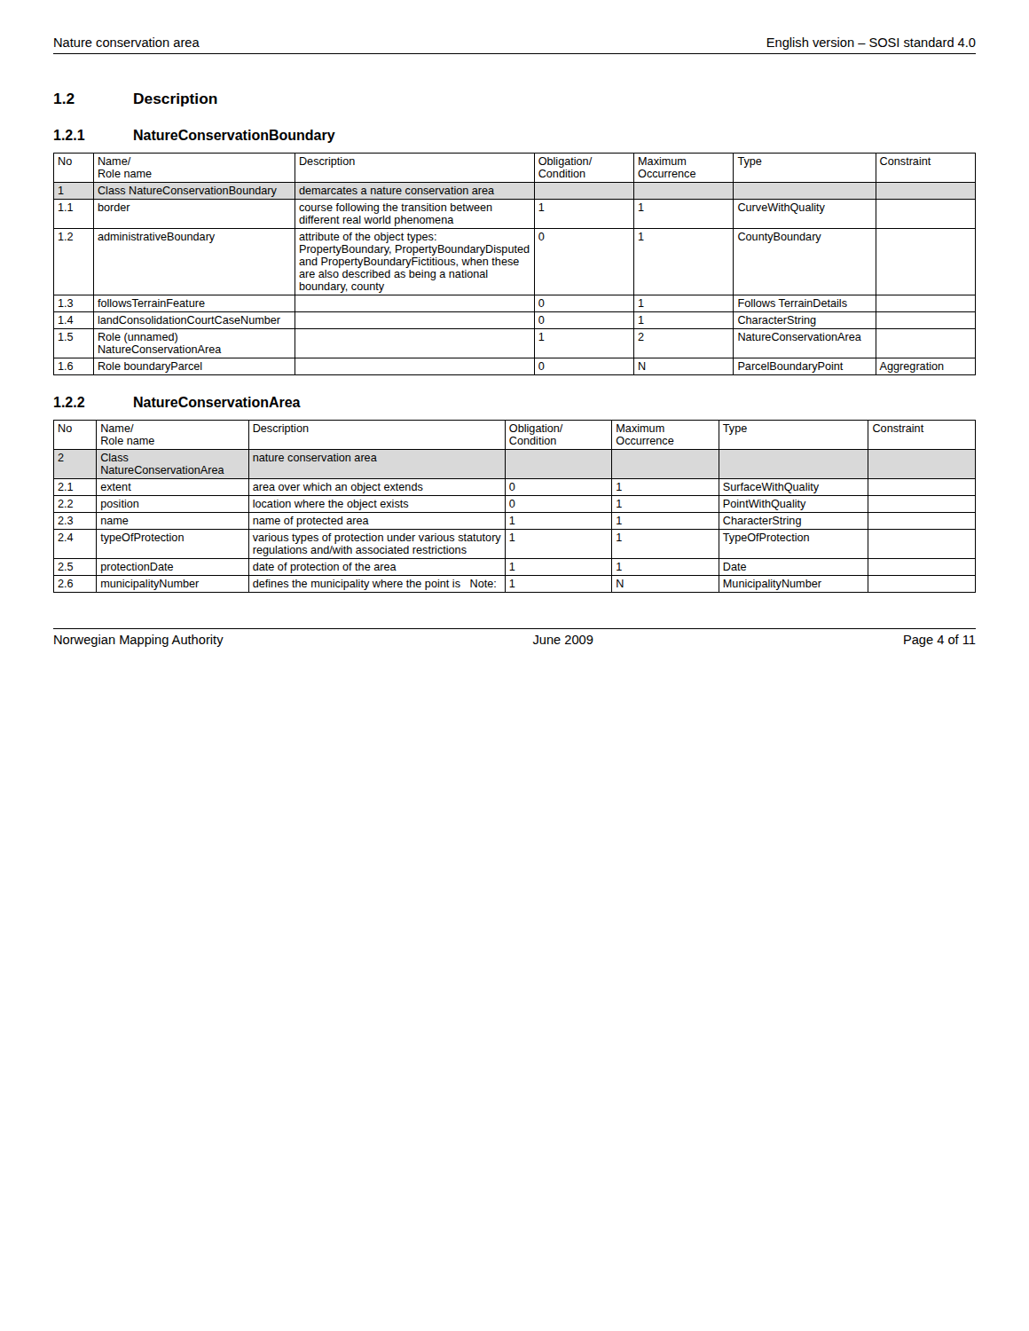Nature conservation area English version – SOSI standard 4.0
1.2 Description
1.2.1 NatureConservationBoundary
| No | Name/ Role name | Description | Obligation/ Condition | Maximum Occurrence | Type | Constraint |
| --- | --- | --- | --- | --- | --- | --- |
| 1 | Class NatureConservationBoundary | demarcates a nature conservation area | | | | |
| 1.1 | border | course following the transition between different real world phenomena | 1 | 1 | CurveWithQuality | |
| 1.2 | administrativeBoundary | attribute of the object types: PropertyBoundary, PropertyBoundaryDisputed and PropertyBoundaryFictitious, when these are also described as being a national boundary, county | 0 | 1 | CountyBoundary | |
| 1.3 | followsTerrainFeature | | 0 | 1 | Follows TerrainDetails | |
| 1.4 | landConsolidationCourtCaseNumber | | 0 | 1 | CharacterString | |
| 1.5 | Role (unnamed) NatureConservationArea | | 1 | 2 | NatureConservationArea | |
| 1.6 | Role boundaryParcel | | 0 | N | ParcelBoundaryPoint | Aggregration |
1.2.2 NatureConservationArea
| No | Name/ Role name | Description | Obligation/ Condition | Maximum Occurrence | Type | Constraint |
| --- | --- | --- | --- | --- | --- | --- |
| 2 | Class NatureConservationArea | nature conservation area | | | | |
| 2.1 | extent | area over which an object extends | 0 | 1 | SurfaceWithQuality | |
| 2.2 | position | location where the object exists | 0 | 1 | PointWithQuality | |
| 2.3 | name | name of protected area | 1 | 1 | CharacterString | |
| 2.4 | typeOfProtection | various types of protection under various statutory regulations and/with associated restrictions | 1 | 1 | TypeOfProtection | |
| 2.5 | protectionDate | date of protection of the area | 1 | 1 | Date | |
| 2.6 | municipalityNumber | defines the municipality where the point is Note: | 1 | N | MunicipalityNumber | |
Norwegian Mapping Authority June 2009 Page 4 of 11